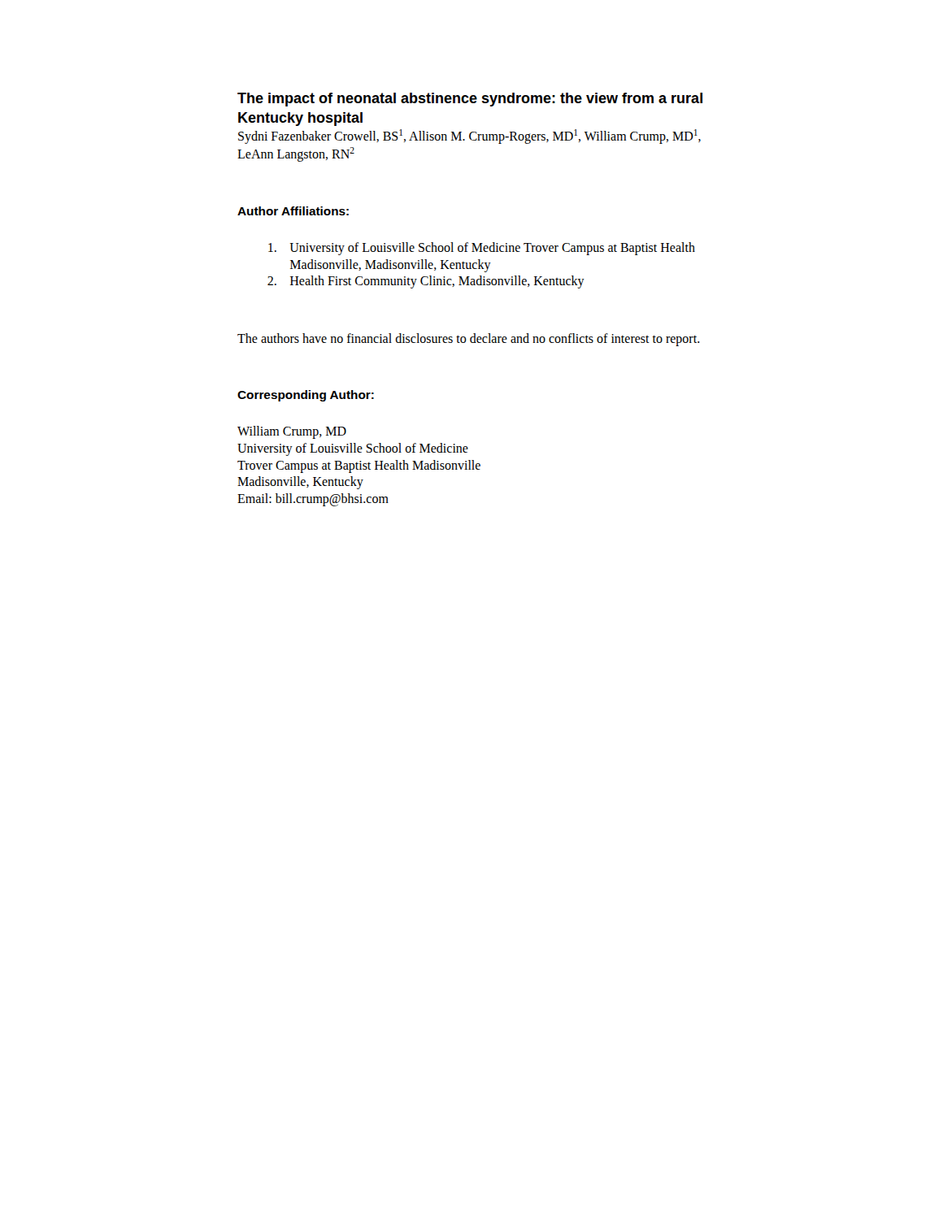The impact of neonatal abstinence syndrome: the view from a rural Kentucky hospital
Sydni Fazenbaker Crowell, BS1, Allison M. Crump-Rogers, MD1, William Crump, MD1, LeAnn Langston, RN2
Author Affiliations:
University of Louisville School of Medicine Trover Campus at Baptist Health Madisonville, Madisonville, Kentucky
Health First Community Clinic, Madisonville, Kentucky
The authors have no financial disclosures to declare and no conflicts of interest to report.
Corresponding Author:
William Crump, MD
University of Louisville School of Medicine
Trover Campus at Baptist Health Madisonville
Madisonville, Kentucky
Email: bill.crump@bhsi.com